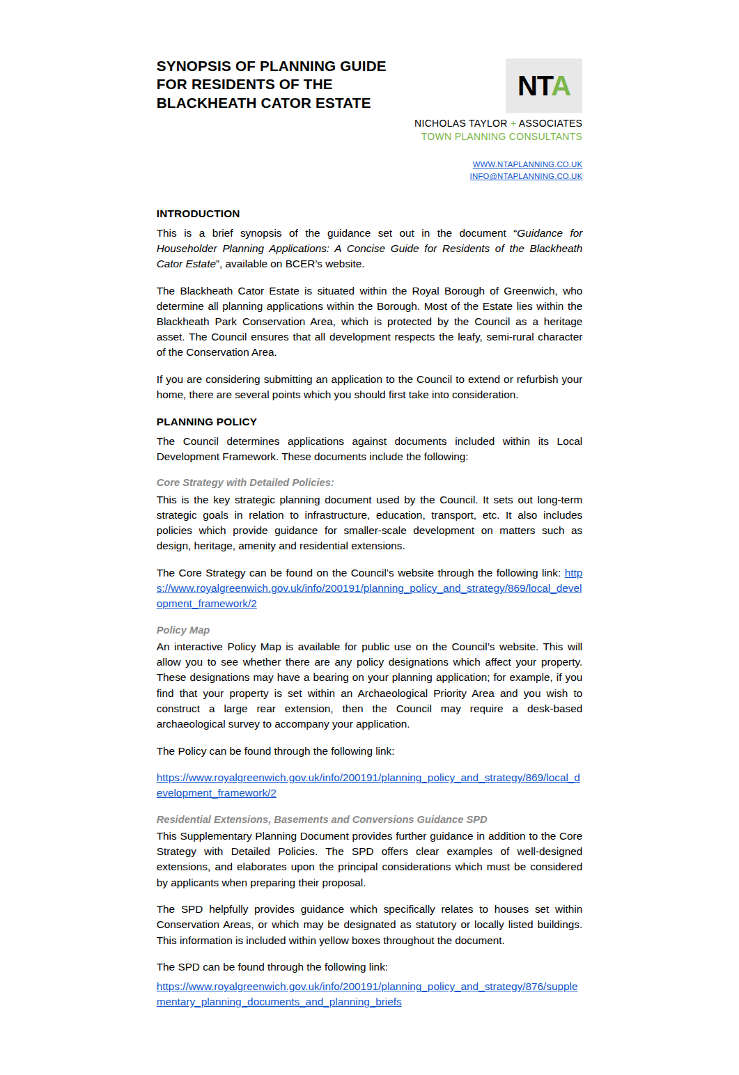SYNOPSIS OF PLANNING GUIDE FOR RESIDENTS OF THE BLACKHEATH CATOR ESTATE
NTA
NICHOLAS TAYLOR + ASSOCIATES
TOWN PLANNING CONSULTANTS
WWW.NTAPLANNING.CO.UK
INFO@NTAPLANNING.CO.UK
INTRODUCTION
This is a brief synopsis of the guidance set out in the document “Guidance for Householder Planning Applications: A Concise Guide for Residents of the Blackheath Cator Estate”, available on BCER’s website.
The Blackheath Cator Estate is situated within the Royal Borough of Greenwich, who determine all planning applications within the Borough. Most of the Estate lies within the Blackheath Park Conservation Area, which is protected by the Council as a heritage asset. The Council ensures that all development respects the leafy, semi-rural character of the Conservation Area.
If you are considering submitting an application to the Council to extend or refurbish your home, there are several points which you should first take into consideration.
PLANNING POLICY
The Council determines applications against documents included within its Local Development Framework. These documents include the following:
Core Strategy with Detailed Policies:
This is the key strategic planning document used by the Council. It sets out long-term strategic goals in relation to infrastructure, education, transport, etc. It also includes policies which provide guidance for smaller-scale development on matters such as design, heritage, amenity and residential extensions.
The Core Strategy can be found on the Council’s website through the following link: https://www.royalgreenwich.gov.uk/info/200191/planning_policy_and_strategy/869/local_development_framework/2
Policy Map
An interactive Policy Map is available for public use on the Council’s website. This will allow you to see whether there are any policy designations which affect your property. These designations may have a bearing on your planning application; for example, if you find that your property is set within an Archaeological Priority Area and you wish to construct a large rear extension, then the Council may require a desk-based archaeological survey to accompany your application.
The Policy can be found through the following link:
https://www.royalgreenwich.gov.uk/info/200191/planning_policy_and_strategy/869/local_development_framework/2
Residential Extensions, Basements and Conversions Guidance SPD
This Supplementary Planning Document provides further guidance in addition to the Core Strategy with Detailed Policies. The SPD offers clear examples of well-designed extensions, and elaborates upon the principal considerations which must be considered by applicants when preparing their proposal.
The SPD helpfully provides guidance which specifically relates to houses set within Conservation Areas, or which may be designated as statutory or locally listed buildings. This information is included within yellow boxes throughout the document.
The SPD can be found through the following link:
https://www.royalgreenwich.gov.uk/info/200191/planning_policy_and_strategy/876/supplementary_planning_documents_and_planning_briefs